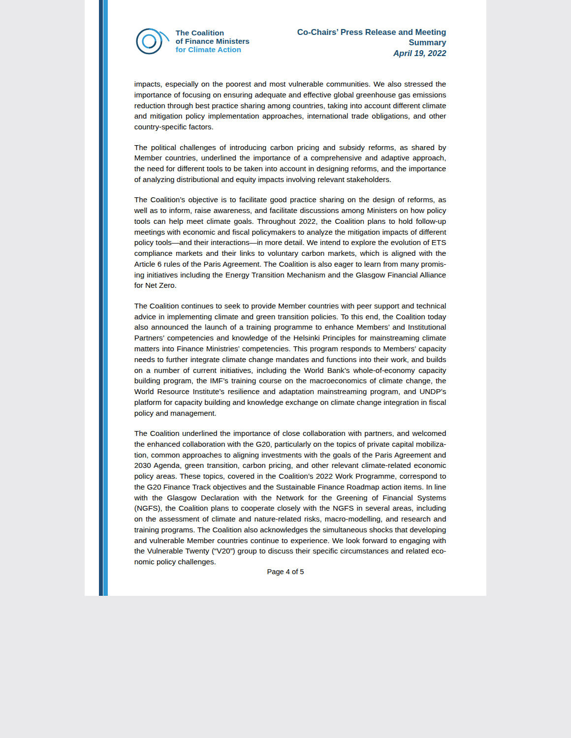The Coalition
of Finance Ministers
for Climate Action
Co-Chairs’ Press Release and Meeting Summary
April 19, 2022
impacts, especially on the poorest and most vulnerable communities. We also stressed the importance of focusing on ensuring adequate and effective global greenhouse gas emissions reduction through best practice sharing among countries, taking into account different climate and mitigation policy implementation approaches, international trade obligations, and other country-specific factors.
The political challenges of introducing carbon pricing and subsidy reforms, as shared by Member countries, underlined the importance of a comprehensive and adaptive approach, the need for different tools to be taken into account in designing reforms, and the importance of analyzing distributional and equity impacts involving relevant stakeholders.
The Coalition’s objective is to facilitate good practice sharing on the design of reforms, as well as to inform, raise awareness, and facilitate discussions among Ministers on how policy tools can help meet climate goals. Throughout 2022, the Coalition plans to hold follow-up meetings with economic and fiscal policymakers to analyze the mitigation impacts of different policy tools—and their interactions—in more detail. We intend to explore the evolution of ETS compliance markets and their links to voluntary carbon markets, which is aligned with the Article 6 rules of the Paris Agreement. The Coalition is also eager to learn from many promising initiatives including the Energy Transition Mechanism and the Glasgow Financial Alliance for Net Zero.
The Coalition continues to seek to provide Member countries with peer support and technical advice in implementing climate and green transition policies. To this end, the Coalition today also announced the launch of a training programme to enhance Members’ and Institutional Partners’ competencies and knowledge of the Helsinki Principles for mainstreaming climate matters into Finance Ministries’ competencies. This program responds to Members’ capacity needs to further integrate climate change mandates and functions into their work, and builds on a number of current initiatives, including the World Bank’s whole-of-economy capacity building program, the IMF’s training course on the macroeconomics of climate change, the World Resource Institute’s resilience and adaptation mainstreaming program, and UNDP’s platform for capacity building and knowledge exchange on climate change integration in fiscal policy and management.
The Coalition underlined the importance of close collaboration with partners, and welcomed the enhanced collaboration with the G20, particularly on the topics of private capital mobilization, common approaches to aligning investments with the goals of the Paris Agreement and 2030 Agenda, green transition, carbon pricing, and other relevant climate-related economic policy areas. These topics, covered in the Coalition’s 2022 Work Programme, correspond to the G20 Finance Track objectives and the Sustainable Finance Roadmap action items. In line with the Glasgow Declaration with the Network for the Greening of Financial Systems (NGFS), the Coalition plans to cooperate closely with the NGFS in several areas, including on the assessment of climate and nature-related risks, macro-modelling, and research and training programs. The Coalition also acknowledges the simultaneous shocks that developing and vulnerable Member countries continue to experience. We look forward to engaging with the Vulnerable Twenty (“V20”) group to discuss their specific circumstances and related economic policy challenges.
Page 4 of 5